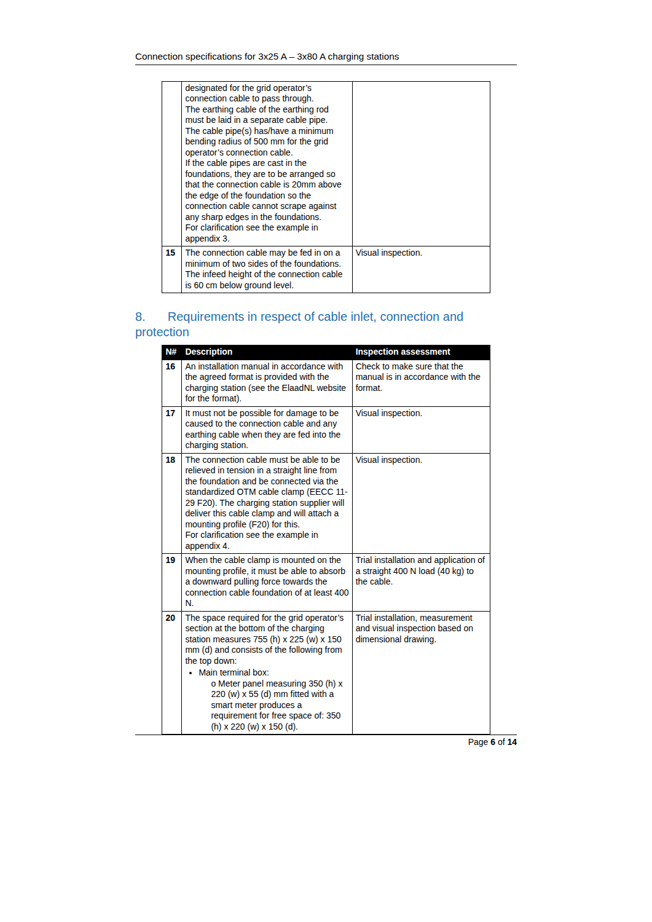Connection specifications for 3x25 A – 3x80 A charging stations
| | designated for the grid operator’s connection cable to pass through. The earthing cable of the earthing rod must be laid in a separate cable pipe. The cable pipe(s) has/have a minimum bending radius of 500 mm for the grid operator’s connection cable. If the cable pipes are cast in the foundations, they are to be arranged so that the connection cable is 20mm above the edge of the foundation so the connection cable cannot scrape against any sharp edges in the foundations. For clarification see the example in appendix 3. | |
| 15 | The connection cable may be fed in on a minimum of two sides of the foundations. The infeed height of the connection cable is 60 cm below ground level. | Visual inspection. |
8. Requirements in respect of cable inlet, connection and protection
| N# | Description | Inspection assessment |
| --- | --- | --- |
| 16 | An installation manual in accordance with the agreed format is provided with the charging station (see the ElaadNL website for the format). | Check to make sure that the manual is in accordance with the format. |
| 17 | It must not be possible for damage to be caused to the connection cable and any earthing cable when they are fed into the charging station. | Visual inspection. |
| 18 | The connection cable must be able to be relieved in tension in a straight line from the foundation and be connected via the standardized OTM cable clamp (EECC 11-29 F20). The charging station supplier will deliver this cable clamp and will attach a mounting profile (F20) for this. For clarification see the example in appendix 4. | Visual inspection. |
| 19 | When the cable clamp is mounted on the mounting profile, it must be able to absorb a downward pulling force towards the connection cable foundation of at least 400 N. | Trial installation and application of a straight 400 N load (40 kg) to the cable. |
| 20 | The space required for the grid operator’s section at the bottom of the charging station measures 755 (h) x 225 (w) x 150 mm (d) and consists of the following from the top down: Main terminal box: Meter panel measuring 350 (h) x 220 (w) x 55 (d) mm fitted with a smart meter produces a requirement for free space of: 350 (h) x 220 (w) x 150 (d). | Trial installation, measurement and visual inspection based on dimensional drawing. |
Page 6 of 14